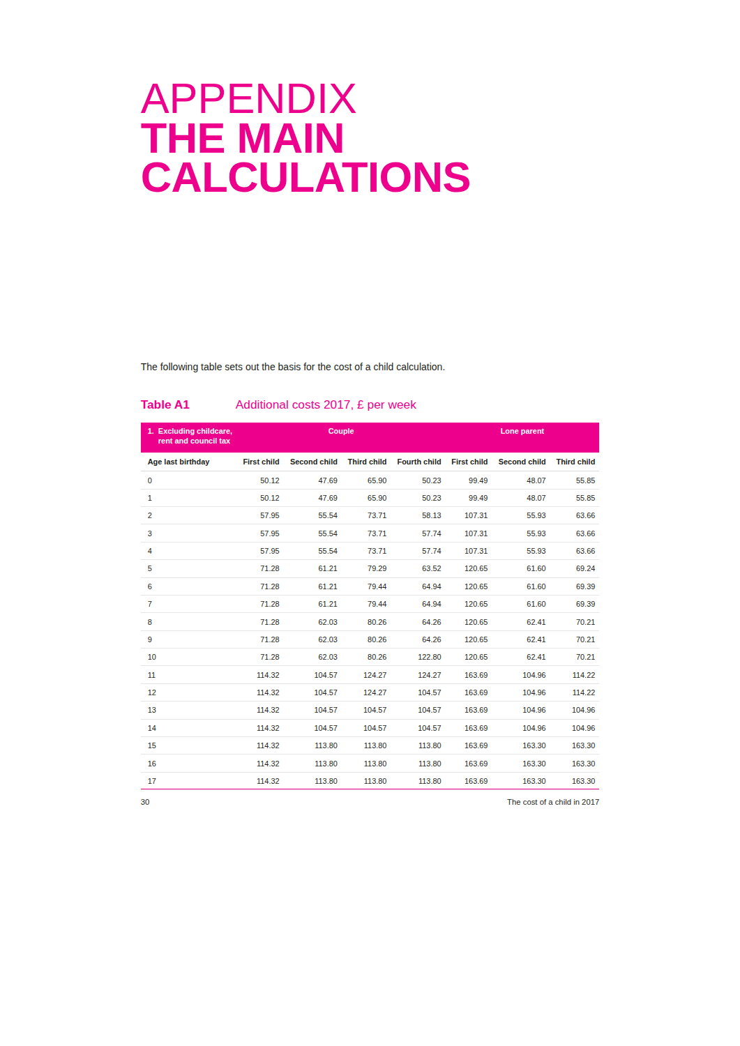APPENDIX THE MAIN CALCULATIONS
The following table sets out the basis for the cost of a child calculation.
Table A1 Additional costs 2017, £ per week
| 1. Excluding childcare, rent and council tax | Couple | Lone parent |
| --- | --- | --- |
| Age last birthday | First child | Second child | Third child | Fourth child | First child | Second child | Third child |
| 0 | 50.12 | 47.69 | 65.90 | 50.23 | 99.49 | 48.07 | 55.85 |
| 1 | 50.12 | 47.69 | 65.90 | 50.23 | 99.49 | 48.07 | 55.85 |
| 2 | 57.95 | 55.54 | 73.71 | 58.13 | 107.31 | 55.93 | 63.66 |
| 3 | 57.95 | 55.54 | 73.71 | 57.74 | 107.31 | 55.93 | 63.66 |
| 4 | 57.95 | 55.54 | 73.71 | 57.74 | 107.31 | 55.93 | 63.66 |
| 5 | 71.28 | 61.21 | 79.29 | 63.52 | 120.65 | 61.60 | 69.24 |
| 6 | 71.28 | 61.21 | 79.44 | 64.94 | 120.65 | 61.60 | 69.39 |
| 7 | 71.28 | 61.21 | 79.44 | 64.94 | 120.65 | 61.60 | 69.39 |
| 8 | 71.28 | 62.03 | 80.26 | 64.26 | 120.65 | 62.41 | 70.21 |
| 9 | 71.28 | 62.03 | 80.26 | 64.26 | 120.65 | 62.41 | 70.21 |
| 10 | 71.28 | 62.03 | 80.26 | 122.80 | 120.65 | 62.41 | 70.21 |
| 11 | 114.32 | 104.57 | 124.27 | 124.27 | 163.69 | 104.96 | 114.22 |
| 12 | 114.32 | 104.57 | 124.27 | 104.57 | 163.69 | 104.96 | 114.22 |
| 13 | 114.32 | 104.57 | 104.57 | 104.57 | 163.69 | 104.96 | 104.96 |
| 14 | 114.32 | 104.57 | 104.57 | 104.57 | 163.69 | 104.96 | 104.96 |
| 15 | 114.32 | 113.80 | 113.80 | 113.80 | 163.69 | 163.30 | 163.30 |
| 16 | 114.32 | 113.80 | 113.80 | 113.80 | 163.69 | 163.30 | 163.30 |
| 17 | 114.32 | 113.80 | 113.80 | 113.80 | 163.69 | 163.30 | 163.30 |
30 The cost of a child in 2017